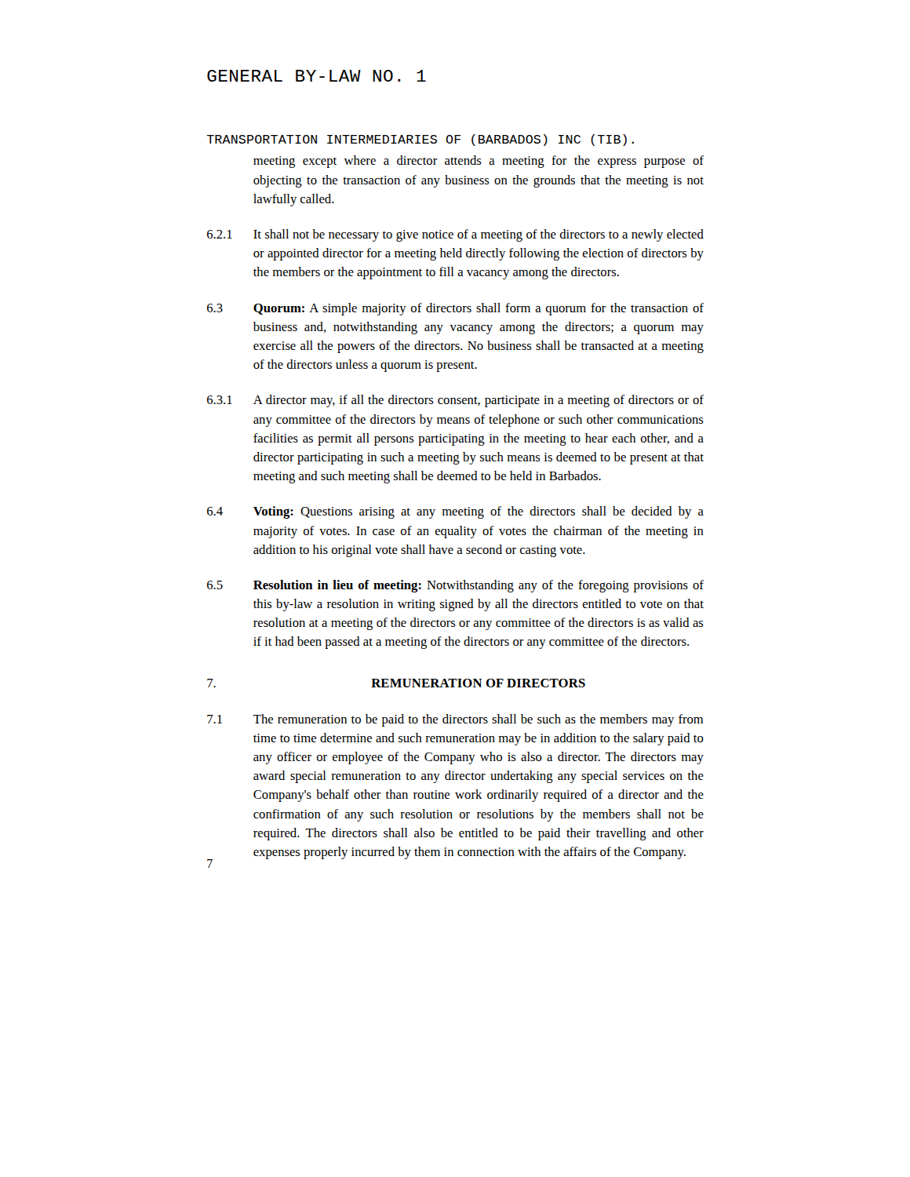GENERAL BY-LAW NO. 1
TRANSPORTATION INTERMEDIARIES OF (BARBADOS) INC (TIB).
meeting except where a director attends a meeting for the express purpose of objecting to the transaction of any business on the grounds that the meeting is not lawfully called.
6.2.1
It shall not be necessary to give notice of a meeting of the directors to a newly elected or appointed director for a meeting held directly following the election of directors by the members or the appointment to fill a vacancy among the directors.
6.3
Quorum: A simple majority of directors shall form a quorum for the transaction of business and, notwithstanding any vacancy among the directors; a quorum may exercise all the powers of the directors. No business shall be transacted at a meeting of the directors unless a quorum is present.
6.3.1
A director may, if all the directors consent, participate in a meeting of directors or of any committee of the directors by means of telephone or such other communications facilities as permit all persons participating in the meeting to hear each other, and a director participating in such a meeting by such means is deemed to be present at that meeting and such meeting shall be deemed to be held in Barbados.
6.4
Voting: Questions arising at any meeting of the directors shall be decided by a majority of votes. In case of an equality of votes the chairman of the meeting in addition to his original vote shall have a second or casting vote.
6.5
Resolution in lieu of meeting: Notwithstanding any of the foregoing provisions of this by-law a resolution in writing signed by all the directors entitled to vote on that resolution at a meeting of the directors or any committee of the directors is as valid as if it had been passed at a meeting of the directors or any committee of the directors.
7.
REMUNERATION OF DIRECTORS
7.1
The remuneration to be paid to the directors shall be such as the members may from time to time determine and such remuneration may be in addition to the salary paid to any officer or employee of the Company who is also a director. The directors may award special remuneration to any director undertaking any special services on the Company's behalf other than routine work ordinarily required of a director and the confirmation of any such resolution or resolutions by the members shall not be required. The directors shall also be entitled to be paid their travelling and other expenses properly incurred by them in connection with the affairs of the Company.
7